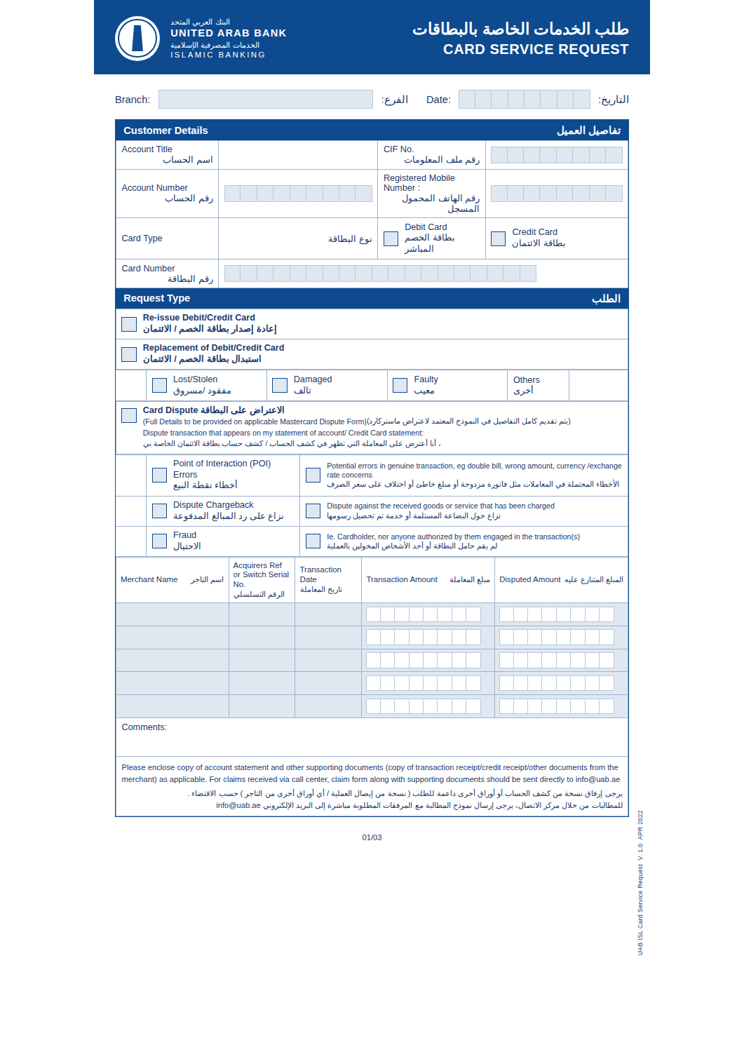البنك العربي المتحد
UNITED ARAB BANK
الخدمات المصرفية الإسلامية
ISLAMIC BANKING
طلب الخدمات الخاصة بالبطاقات
CARD SERVICE REQUEST
Branch: الفرع: Date: التاريخ:
Customer Details تفاصيل العميل
| Account Title اسم الحساب | | CIF No. رقم ملف المعلومات | |
| Account Number رقم الحساب | | Registered Mobile Number : رقم الهاتف المحمول المسجل | |
| Card Type | نوع البطاقة | Debit Card بطاقة الخصم المباشر | Credit Card بطاقة الائتمان |
| Card Number رقم البطاقة | |
Request Type الطلب
| Re-issue Debit/Credit Card إعادة إصدار بطاقة الخصم / الائتمان |
| Replacement of Debit/Credit Card استبدال بطاقة الخصم / الائتمان |
| | Lost/Stolen مفقود /مسروق | Damaged تالف | Faulty معيب | Others أخرى | |
| Card Dispute الاعتراض على البطاقة (Full Details to be provided on applicable Mastercard Dispute Form) (يتم تقديم كامل التفاصيل في النموذج المعتمد لاعتراض ماستركارد) Dispute transaction that appears on my statement of account/ Credit Card statement: أنا أعترض على المعاملة التي تظهر في كشف الحساب / كشف حساب بطاقة الائتمان الخاصة بي ، |
| | Point of Interaction (POI) Errors أخطاء نقطة البيع | Potential errors in genuine transaction, eg double bill, wrong amount, currency /exchange rate concerns الأخطاء المحتملة في المعاملات مثل فاتورة مزدوجة أو مبلغ خاطئ أو اختلاف على سعر الصرف |
| | Dispute Chargeback نزاع على رد المبالغ المدفوعة | Dispute against the received goods or service that has been charged نزاع حول البضاعة المستلمة أو خدمة تم تحصيل رسومها |
| | Fraud الاحتيال | Ie. Cardholder, nor anyone authorized by them engaged in the transaction(s) لم يقم حامل البطاقة أو أحد الأشخاص المخولين بالعملية |
| Merchant Name اسم التاجر | Acquirers Ref or Switch Serial No. الرقم التسلسلي | Transaction Date تاريخ المعاملة | Transaction Amount مبلغ المعاملة | Disputed Amount المبلغ المتنازع عليه |
| --- | --- | --- | --- | --- |
Comments:
Please enclose copy of account statement and other supporting documents (copy of transaction receipt/credit receipt/other documents from the merchant) as applicable. For claims received via call center, claim form along with supporting documents should be sent directly to info@uab.ae
يرجى إرفاق نسخة من كشف الحساب أو أوراق أخرى داعمة للطلب ( نسخة من إيصال العملية / أي أوراق أخرى من التاجر ) حسب الاقتضاء .
للمطالبات من خلال مركز الاتصال، يرجى إرسال نموذج المطالبة مع المرفقات المطلوبة مباشرة إلى البريد الإلكتروني info@uab.ae
UAB ISL Card Service Request V. 1.0 APR 2022
01/03